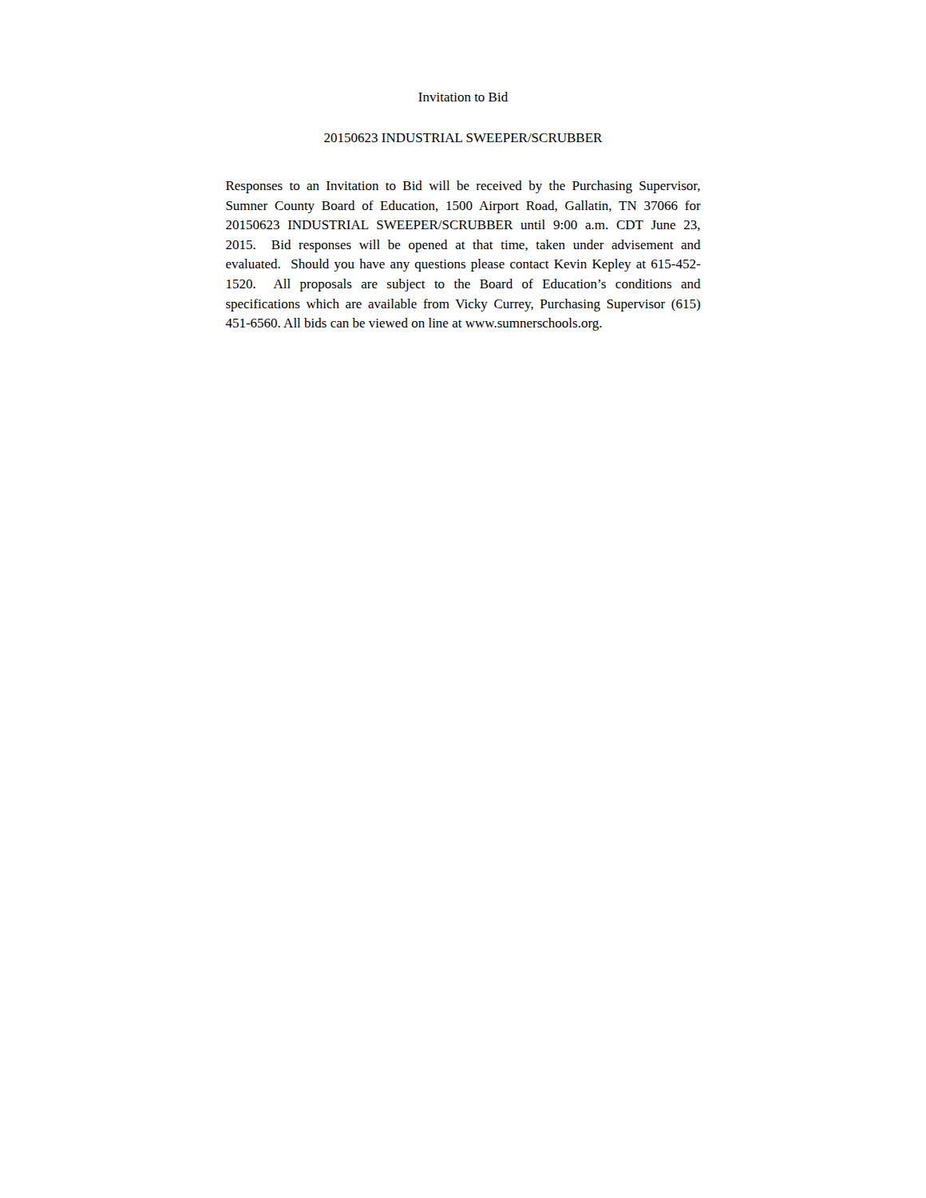Invitation to Bid 20150623 INDUSTRIAL SWEEPER/SCRUBBER
Responses to an Invitation to Bid will be received by the Purchasing Supervisor, Sumner County Board of Education, 1500 Airport Road, Gallatin, TN 37066 for 20150623 INDUSTRIAL SWEEPER/SCRUBBER until 9:00 a.m. CDT June 23, 2015. Bid responses will be opened at that time, taken under advisement and evaluated. Should you have any questions please contact Kevin Kepley at 615-452-1520. All proposals are subject to the Board of Education’s conditions and specifications which are available from Vicky Currey, Purchasing Supervisor (615) 451-6560. All bids can be viewed on line at www.sumnerschools.org.